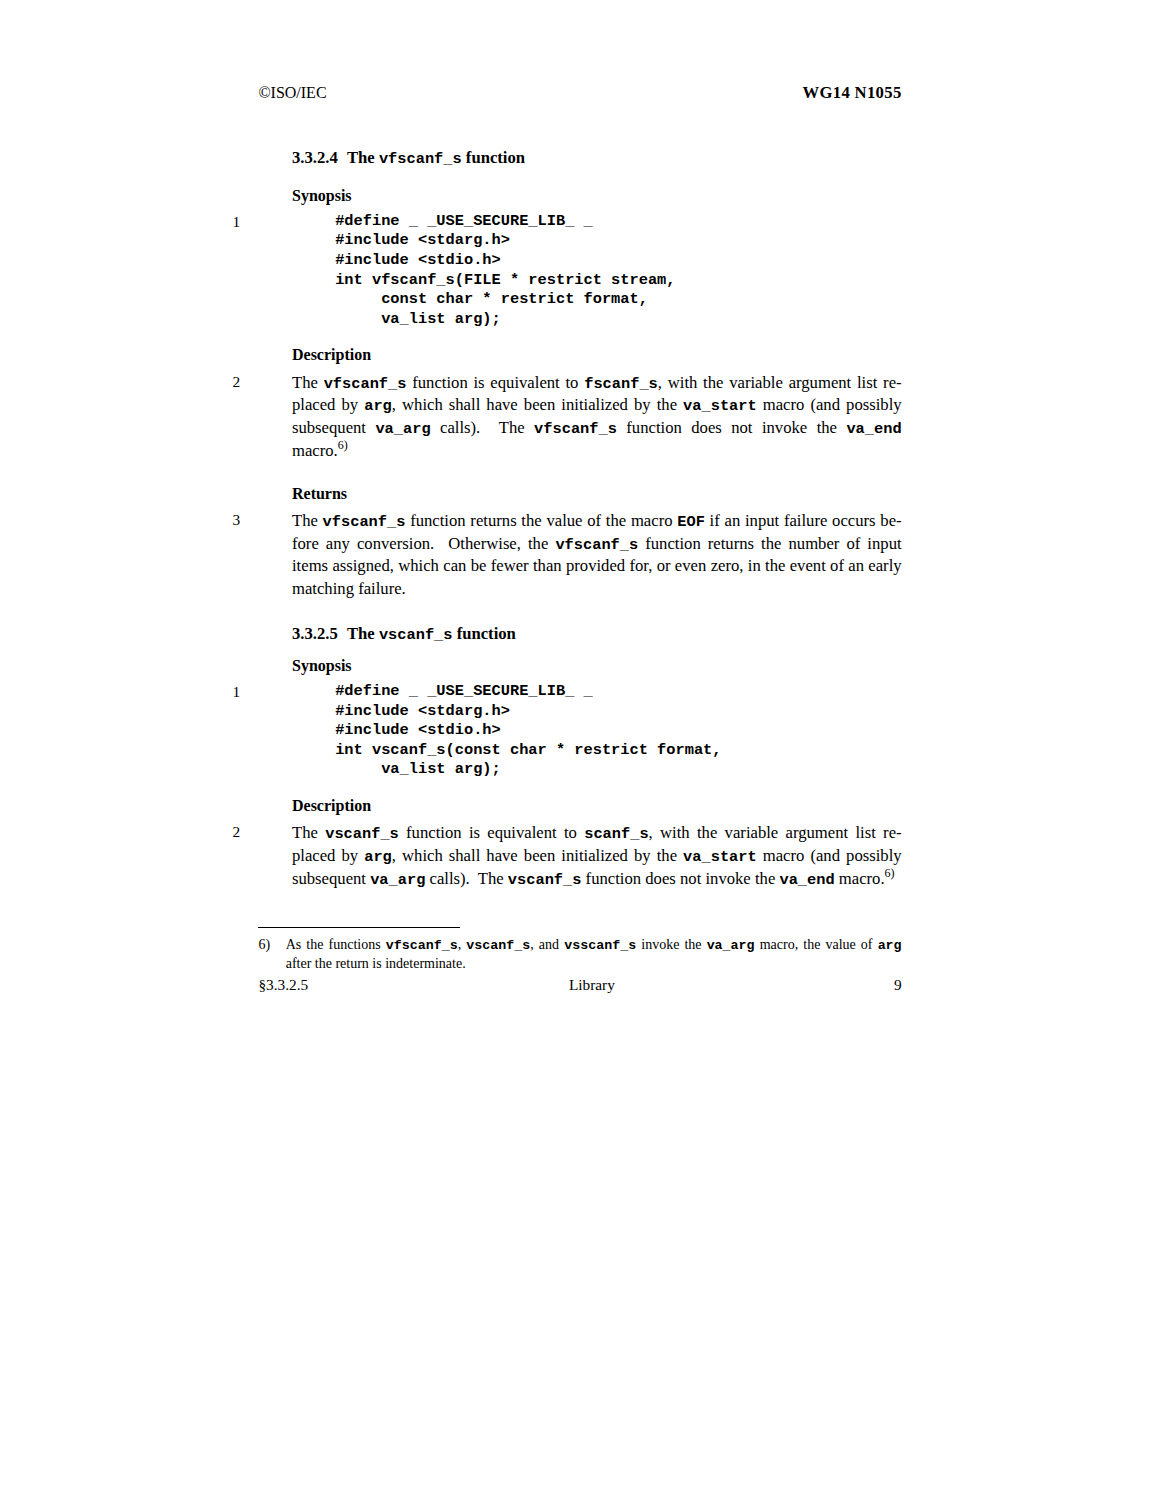©ISO/IEC
WG14 N1055
3.3.2.4 The vfscanf_s function
Synopsis
1
#define _ _USE_SECURE_LIB_ _
#include <stdarg.h>
#include <stdio.h>
int vfscanf_s(FILE * restrict stream,
     const char * restrict format,
     va_list arg);
Description
2
The vfscanf_s function is equivalent to fscanf_s, with the variable argument list replaced by arg, which shall have been initialized by the va_start macro (and possibly subsequent va_arg calls). The vfscanf_s function does not invoke the va_end macro.6)
Returns
3
The vfscanf_s function returns the value of the macro EOF if an input failure occurs before any conversion. Otherwise, the vfscanf_s function returns the number of input items assigned, which can be fewer than provided for, or even zero, in the event of an early matching failure.
3.3.2.5 The vscanf_s function
Synopsis
1
#define _ _USE_SECURE_LIB_ _
#include <stdarg.h>
#include <stdio.h>
int vscanf_s(const char * restrict format,
     va_list arg);
Description
2
The vscanf_s function is equivalent to scanf_s, with the variable argument list replaced by arg, which shall have been initialized by the va_start macro (and possibly subsequent va_arg calls). The vscanf_s function does not invoke the va_end macro.6)
6)
As the functions vfscanf_s, vscanf_s, and vsscanf_s invoke the va_arg macro, the value of arg after the return is indeterminate.
§3.3.2.5
Library
9